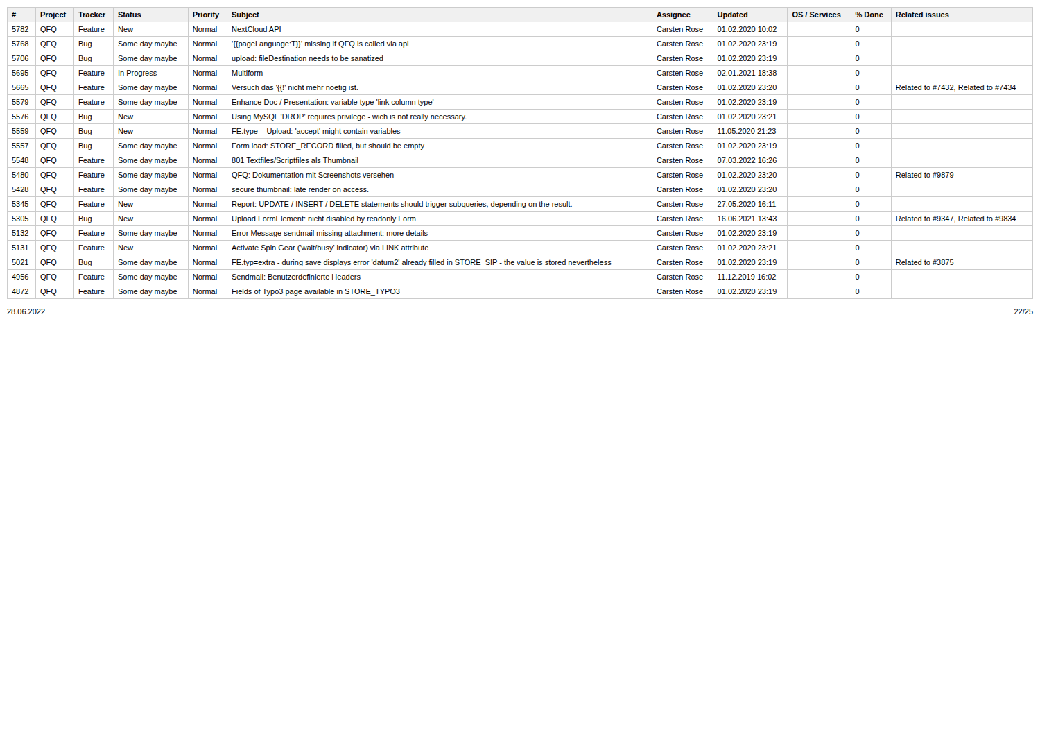| # | Project | Tracker | Status | Priority | Subject | Assignee | Updated | OS / Services | % Done | Related issues |
| --- | --- | --- | --- | --- | --- | --- | --- | --- | --- | --- |
| 5782 | QFQ | Feature | New | Normal | NextCloud API | Carsten Rose | 01.02.2020 10:02 | | 0 | |
| 5768 | QFQ | Bug | Some day maybe | Normal | '{{pageLanguage:T}}' missing if QFQ is called via api | Carsten Rose | 01.02.2020 23:19 | | 0 | |
| 5706 | QFQ | Bug | Some day maybe | Normal | upload: fileDestination needs to be sanatized | Carsten Rose | 01.02.2020 23:19 | | 0 | |
| 5695 | QFQ | Feature | In Progress | Normal | Multiform | Carsten Rose | 02.01.2021 18:38 | | 0 | |
| 5665 | QFQ | Feature | Some day maybe | Normal | Versuch das '{{!' nicht mehr noetig ist. | Carsten Rose | 01.02.2020 23:20 | | 0 | Related to #7432, Related to #7434 |
| 5579 | QFQ | Feature | Some day maybe | Normal | Enhance Doc / Presentation: variable type 'link column type' | Carsten Rose | 01.02.2020 23:19 | | 0 | |
| 5576 | QFQ | Bug | New | Normal | Using MySQL 'DROP' requires privilege - wich is not really necessary. | Carsten Rose | 01.02.2020 23:21 | | 0 | |
| 5559 | QFQ | Bug | New | Normal | FE.type = Upload: 'accept' might contain variables | Carsten Rose | 11.05.2020 21:23 | | 0 | |
| 5557 | QFQ | Bug | Some day maybe | Normal | Form load: STORE_RECORD filled, but should be empty | Carsten Rose | 01.02.2020 23:19 | | 0 | |
| 5548 | QFQ | Feature | Some day maybe | Normal | 801 Textfiles/Scriptfiles als Thumbnail | Carsten Rose | 07.03.2022 16:26 | | 0 | |
| 5480 | QFQ | Feature | Some day maybe | Normal | QFQ: Dokumentation mit Screenshots versehen | Carsten Rose | 01.02.2020 23:20 | | 0 | Related to #9879 |
| 5428 | QFQ | Feature | Some day maybe | Normal | secure thumbnail: late render on access. | Carsten Rose | 01.02.2020 23:20 | | 0 | |
| 5345 | QFQ | Feature | New | Normal | Report: UPDATE / INSERT / DELETE statements should trigger subqueries, depending on the result. | Carsten Rose | 27.05.2020 16:11 | | 0 | |
| 5305 | QFQ | Bug | New | Normal | Upload FormElement: nicht disabled by readonly Form | Carsten Rose | 16.06.2021 13:43 | | 0 | Related to #9347, Related to #9834 |
| 5132 | QFQ | Feature | Some day maybe | Normal | Error Message sendmail missing attachment: more details | Carsten Rose | 01.02.2020 23:19 | | 0 | |
| 5131 | QFQ | Feature | New | Normal | Activate Spin Gear ('wait/busy' indicator) via LINK attribute | Carsten Rose | 01.02.2020 23:21 | | 0 | |
| 5021 | QFQ | Bug | Some day maybe | Normal | FE.typ=extra - during save displays error 'datum2' already filled in STORE_SIP - the value is stored nevertheless | Carsten Rose | 01.02.2020 23:19 | | 0 | Related to #3875 |
| 4956 | QFQ | Feature | Some day maybe | Normal | Sendmail: Benutzerdefinierte Headers | Carsten Rose | 11.12.2019 16:02 | | 0 | |
| 4872 | QFQ | Feature | Some day maybe | Normal | Fields of Typo3 page available in STORE_TYPO3 | Carsten Rose | 01.02.2020 23:19 | | 0 | |
28.06.2022 22/25